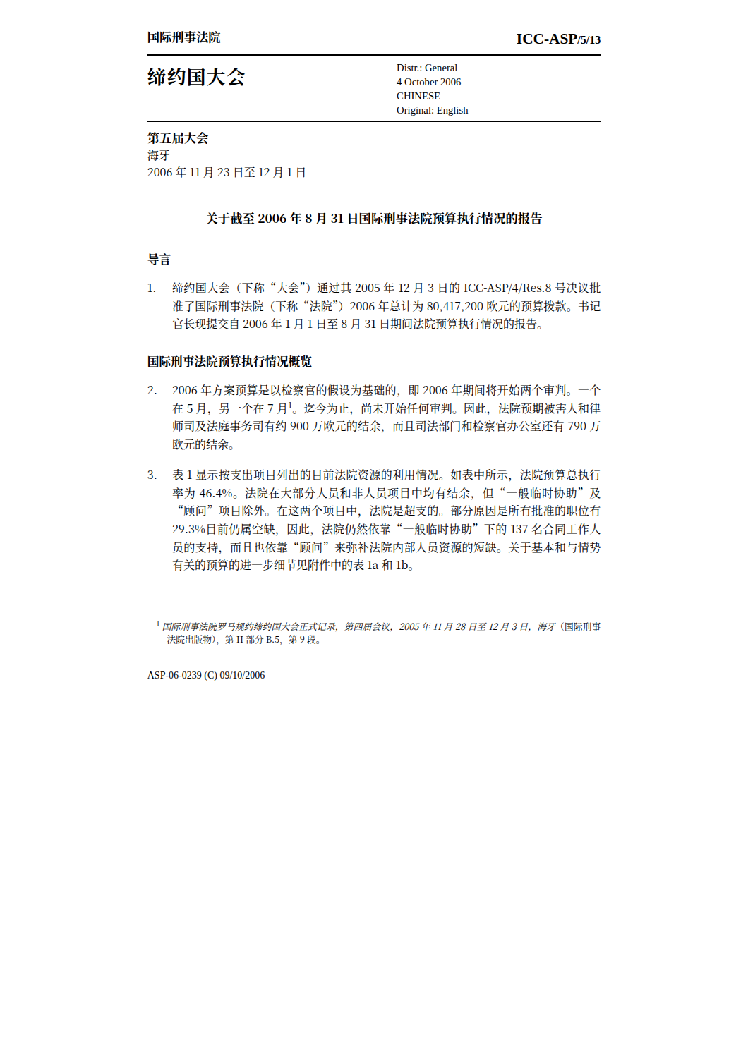| 国际刑事法院 | ICC-ASP /5/13 |
| 缔约国大会 | Distr.: General 4 October 2006 CHINESE Original: English |
第五届大会
海牙
2006 年 11 月 23 日至 12 月 1 日
关于截至 2006 年 8 月 31 日国际刑事法院预算执行情况的报告
导言
1. 缔约国大会（下称“大会”）通过其 2005 年 12 月 3 日的 ICC-ASP/4/Res.8 号决议批准了国际刑事法院（下称“法院”）2006 年总计为 80,417,200 欧元的预算拨款。书记官长现提交自 2006 年 1 月 1 日至 8 月 31 日期间法院预算执行情况的报告。
国际刑事法院预算执行情况概览
2. 2006 年方案预算是以检察官的假设为基础的，即 2006 年期间将开始两个审判。一个在 5 月，另一个在 7 月1。迄今为止，尚未开始任何审判。因此，法院预期被害人和律师司及法庭事务司有约 900 万欧元的结余，而且司法部门和检察官办公室还有 790 万欧元的结余。
3. 表 1 显示按支出项目列出的目前法院资源的利用情况。如表中所示，法院预算总执行率为 46.4%。法院在大部分人员和非人员项目中均有结余，但“一般临时协助”及“顾问”项目除外。在这两个项目中，法院是超支的。部分原因是所有批准的职位有 29.3%目前仍属空缺，因此，法院仍然依靠“一般临时协助”下的 137 名合同工作人员的支持，而且也依靠“顾问”来弥补法院内部人员资源的短缺。关于基本和与情势有关的预算的进一步细节见附件中的表 1a 和 1b。
1 国际刑事法院罗马规约缔约国大会正式记录，第四届会议，2005 年 11 月 28 日至 12 月 3 日，海牙（国际刑事法院出版物），第 II 部分 B.5，第 9 段。
ASP-06-0239 (C) 09/10/2006